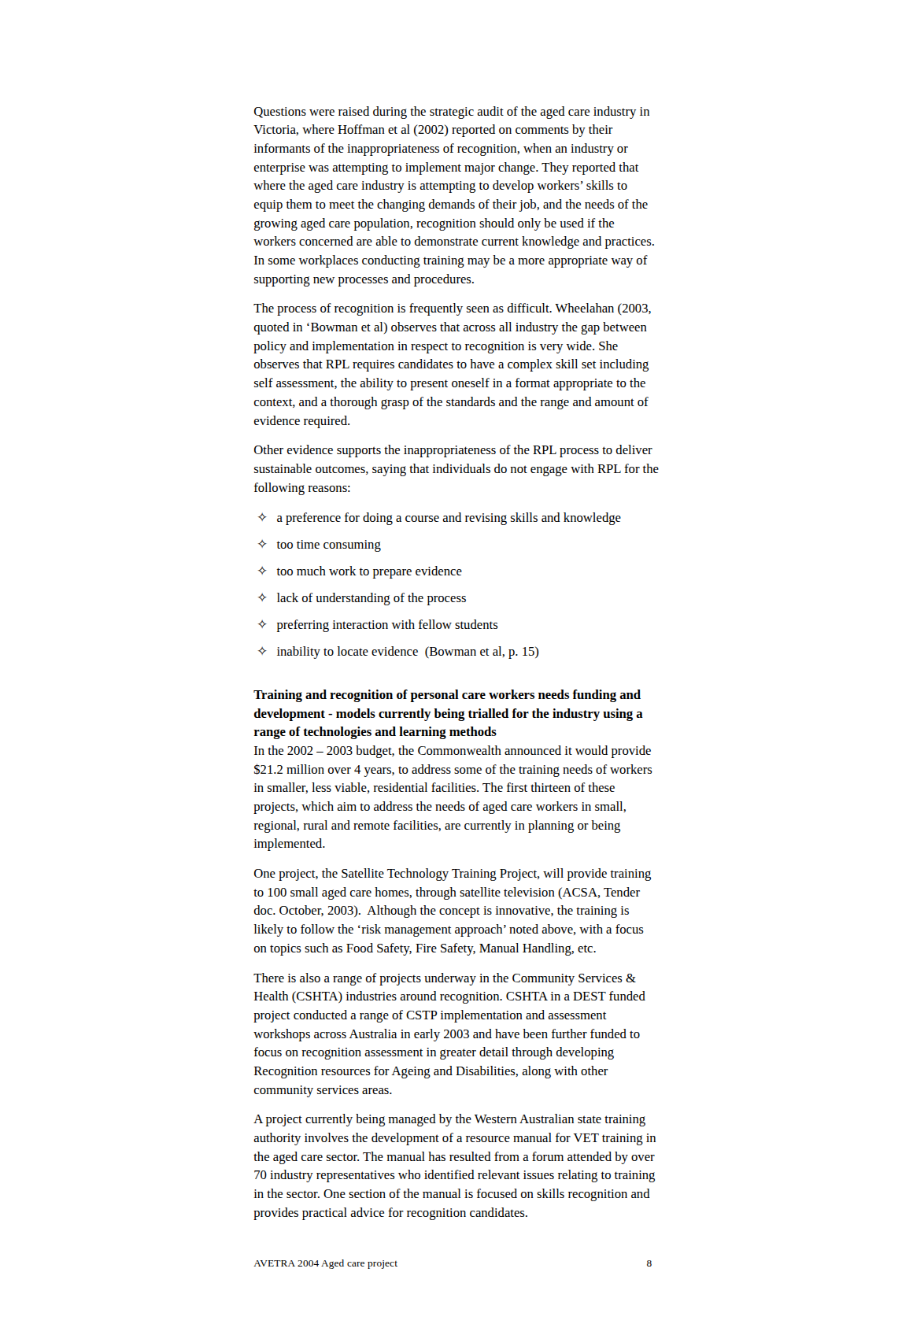Questions were raised during the strategic audit of the aged care industry in Victoria, where Hoffman et al (2002) reported on comments by their informants of the inappropriateness of recognition, when an industry or enterprise was attempting to implement major change. They reported that where the aged care industry is attempting to develop workers’ skills to equip them to meet the changing demands of their job, and the needs of the growing aged care population, recognition should only be used if the workers concerned are able to demonstrate current knowledge and practices. In some workplaces conducting training may be a more appropriate way of supporting new processes and procedures.
The process of recognition is frequently seen as difficult. Wheelahan (2003, quoted in ‘Bowman et al) observes that across all industry the gap between policy and implementation in respect to recognition is very wide. She observes that RPL requires candidates to have a complex skill set including self assessment, the ability to present oneself in a format appropriate to the context, and a thorough grasp of the standards and the range and amount of evidence required.
Other evidence supports the inappropriateness of the RPL process to deliver sustainable outcomes, saying that individuals do not engage with RPL for the following reasons:
a preference for doing a course and revising skills and knowledge
too time consuming
too much work to prepare evidence
lack of understanding of the process
preferring interaction with fellow students
inability to locate evidence (Bowman et al, p. 15)
Training and recognition of personal care workers needs funding and development - models currently being trialled for the industry using a range of technologies and learning methods
In the 2002 – 2003 budget, the Commonwealth announced it would provide $21.2 million over 4 years, to address some of the training needs of workers in smaller, less viable, residential facilities. The first thirteen of these projects, which aim to address the needs of aged care workers in small, regional, rural and remote facilities, are currently in planning or being implemented.
One project, the Satellite Technology Training Project, will provide training to 100 small aged care homes, through satellite television (ACSA, Tender doc. October, 2003). Although the concept is innovative, the training is likely to follow the ‘risk management approach’ noted above, with a focus on topics such as Food Safety, Fire Safety, Manual Handling, etc.
There is also a range of projects underway in the Community Services & Health (CSHTA) industries around recognition. CSHTA in a DEST funded project conducted a range of CSTP implementation and assessment workshops across Australia in early 2003 and have been further funded to focus on recognition assessment in greater detail through developing Recognition resources for Ageing and Disabilities, along with other community services areas.
A project currently being managed by the Western Australian state training authority involves the development of a resource manual for VET training in the aged care sector. The manual has resulted from a forum attended by over 70 industry representatives who identified relevant issues relating to training in the sector. One section of the manual is focused on skills recognition and provides practical advice for recognition candidates.
AVETRA 2004 Aged care project 8